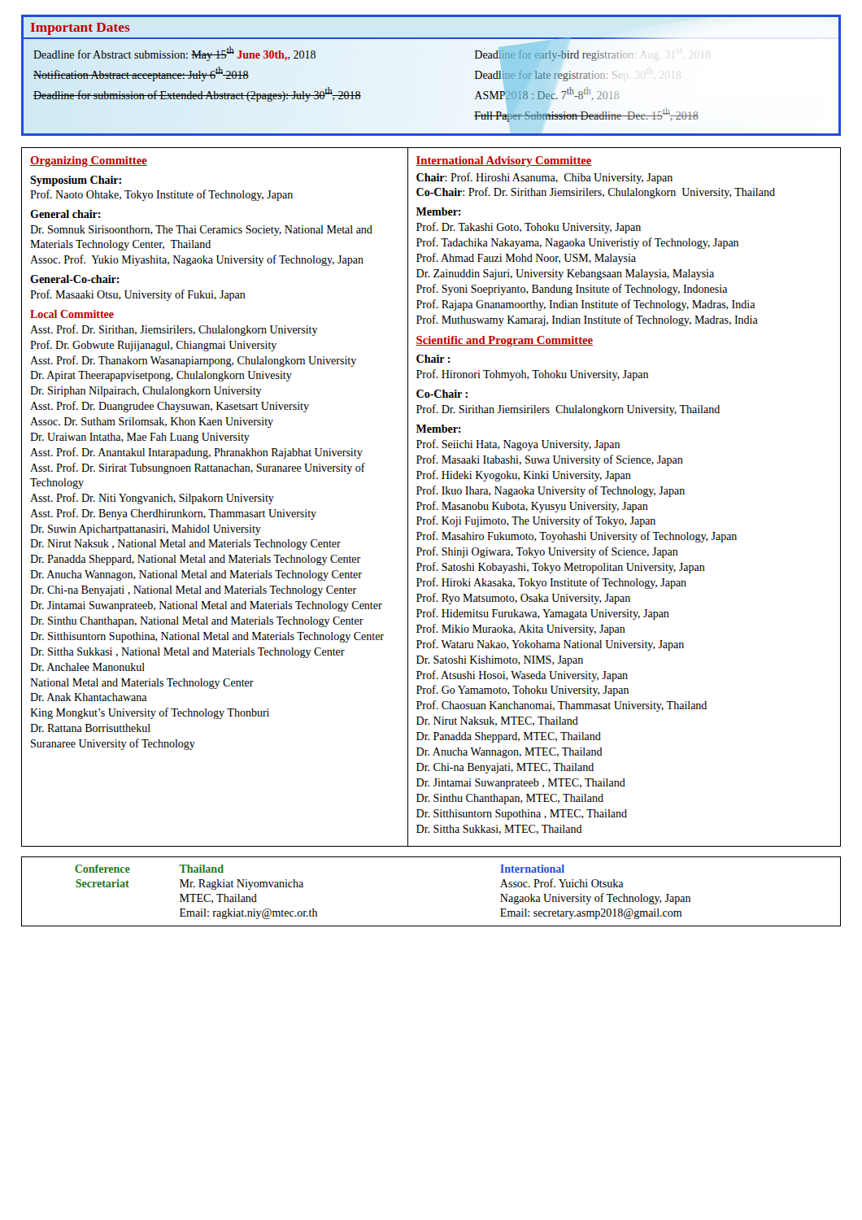Important Dates
| Deadline for Abstract submission: May 15 th June 30th, , 2018 | Deadline for early-bird registration: Aug. 31 st , 2018 |
| Notification Abstract acceptance: July 6 th 2018 | Deadline for late registration: Sep. 30 th , 2018 |
| Deadline for submission of Extended Abstract (2pages): July 30 th , 2018 | ASMP2018 : Dec. 7 th -8 th , 2018 |
| | Full Paper Submission Deadline Dec. 15 th , 2018 |
Organizing Committee
Symposium Chair:
Prof. Naoto Ohtake, Tokyo Institute of Technology, Japan
General chair:
Dr. Somnuk Sirisoonthorn, The Thai Ceramics Society, National Metal and Materials Technology Center, Thailand
Assoc. Prof. Yukio Miyashita, Nagaoka University of Technology, Japan
General-Co-chair:
Prof. Masaaki Otsu, University of Fukui, Japan
Local Committee
Asst. Prof. Dr. Sirithan, Jiemsirilers, Chulalongkorn University
Prof. Dr. Gobwute Rujijanagul, Chiangmai University
Asst. Prof. Dr. Thanakorn Wasanapiarnpong, Chulalongkorn University
Dr. Apirat Theerapapvisetpong, Chulalongkorn Univesity
Dr. Siriphan Nilpairach, Chulalongkorn University
Asst. Prof. Dr. Duangrudee Chaysuwan, Kasetsart University
Assoc. Dr. Sutham Srilomsak, Khon Kaen University
Dr. Uraiwan Intatha, Mae Fah Luang University
Asst. Prof. Dr. Anantakul Intarapadung, Phranakhon Rajabhat University
Asst. Prof. Dr. Sirirat Tubsungnoen Rattanachan, Suranaree University of Technology
Asst. Prof. Dr. Niti Yongvanich, Silpakorn University
Asst. Prof. Dr. Benya Cherdhirunkorn, Thammasart University
Dr. Suwin Apichartpattanasiri, Mahidol University
Dr. Nirut Naksuk , National Metal and Materials Technology Center
Dr. Panadda Sheppard, National Metal and Materials Technology Center
Dr. Anucha Wannagon, National Metal and Materials Technology Center
Dr. Chi-na Benyajati , National Metal and Materials Technology Center
Dr. Jintamai Suwanprateeb, National Metal and Materials Technology Center
Dr. Sinthu Chanthapan, National Metal and Materials Technology Center
Dr. Sitthisuntorn Supothina, National Metal and Materials Technology Center
Dr. Sittha Sukkasi , National Metal and Materials Technology Center
Dr. Anchalee Manonukul
National Metal and Materials Technology Center
Dr. Anak Khantachawana
King Mongkut’s University of Technology Thonburi
Dr. Rattana Borrisutthekul
Suranaree University of Technology
International Advisory Committee
Chair: Prof. Hiroshi Asanuma, Chiba University, Japan
Co-Chair: Prof. Dr. Sirithan Jiemsirilers, Chulalongkorn University, Thailand
Member:
Prof. Dr. Takashi Goto, Tohoku University, Japan
Prof. Tadachika Nakayama, Nagaoka Univeristiy of Technology, Japan
Prof. Ahmad Fauzi Mohd Noor, USM, Malaysia
Dr. Zainuddin Sajuri, University Kebangsaan Malaysia, Malaysia
Prof. Syoni Soepriyanto, Bandung Insitute of Technology, Indonesia
Prof. Rajapa Gnanamoorthy, Indian Institute of Technology, Madras, India
Prof. Muthuswamy Kamaraj, Indian Institute of Technology, Madras, India
Scientific and Program Committee
Chair :
Prof. Hironori Tohmyoh, Tohoku University, Japan
Co-Chair :
Prof. Dr. Sirithan Jiemsirilers Chulalongkorn University, Thailand
Member:
Prof. Seiichi Hata, Nagoya University, Japan
Prof. Masaaki Itabashi, Suwa University of Science, Japan
Prof. Hideki Kyogoku, Kinki University, Japan
Prof. Ikuo Ihara, Nagaoka University of Technology, Japan
Prof. Masanobu Kubota, Kyusyu University, Japan
Prof. Koji Fujimoto, The University of Tokyo, Japan
Prof. Masahiro Fukumoto, Toyohashi University of Technology, Japan
Prof. Shinji Ogiwara, Tokyo University of Science, Japan
Prof. Satoshi Kobayashi, Tokyo Metropolitan University, Japan
Prof. Hiroki Akasaka, Tokyo Institute of Technology, Japan
Prof. Ryo Matsumoto, Osaka University, Japan
Prof. Hidemitsu Furukawa, Yamagata University, Japan
Prof. Mikio Muraoka, Akita University, Japan
Prof. Wataru Nakao, Yokohama National University, Japan
Dr. Satoshi Kishimoto, NIMS, Japan
Prof. Atsushi Hosoi, Waseda University, Japan
Prof. Go Yamamoto, Tohoku University, Japan
Prof. Chaosuan Kanchanomai, Thammasat University, Thailand
Dr. Nirut Naksuk, MTEC, Thailand
Dr. Panadda Sheppard, MTEC, Thailand
Dr. Anucha Wannagon, MTEC, Thailand
Dr. Chi-na Benyajati, MTEC, Thailand
Dr. Jintamai Suwanprateeb , MTEC, Thailand
Dr. Sinthu Chanthapan, MTEC, Thailand
Dr. Sitthisuntorn Supothina , MTEC, Thailand
Dr. Sittha Sukkasi, MTEC, Thailand
| Conference Secretariat | Thailand Mr. Ragkiat Niyomvanicha MTEC, Thailand Email: ragkiat.niy@mtec.or.th | International Assoc. Prof. Yuichi Otsuka Nagaoka University of Technology, Japan Email: secretary.asmp2018@gmail.com |